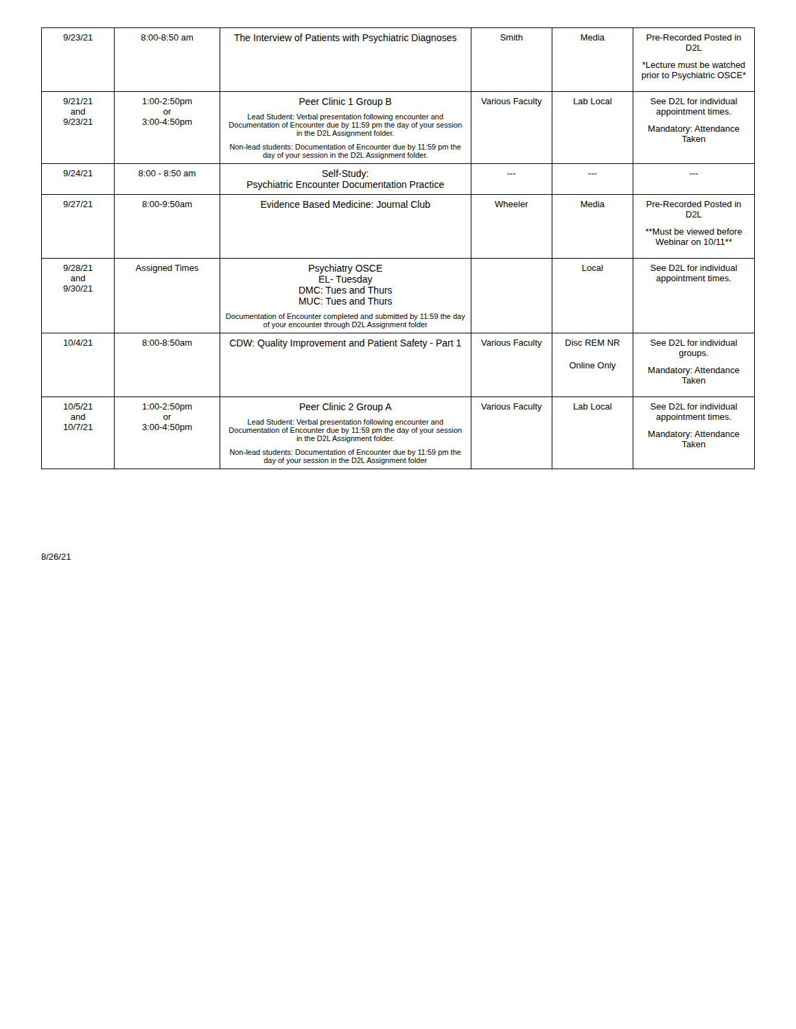| 9/23/21 | 8:00-8:50 am | The Interview of Patients with Psychiatric Diagnoses | Smith | Media | Pre-Recorded Posted in D2L *Lecture must be watched prior to Psychiatric OSCE* |
| 9/21/21 and 9/23/21 | 1:00-2:50pm or 3:00-4:50pm | Peer Clinic 1 Group B Lead Student: Verbal presentation following encounter and Documentation of Encounter due by 11:59 pm the day of your session in the D2L Assignment folder. Non-lead students: Documentation of Encounter due by 11:59 pm the day of your session in the D2L Assignment folder. | Various Faculty | Lab Local | See D2L for individual appointment times. Mandatory: Attendance Taken |
| 9/24/21 | 8:00 - 8:50 am | Self-Study: Psychiatric Encounter Documentation Practice | --- | --- | --- |
| 9/27/21 | 8:00-9:50am | Evidence Based Medicine: Journal Club | Wheeler | Media | Pre-Recorded Posted in D2L **Must be viewed before Webinar on 10/11** |
| 9/28/21 and 9/30/21 | Assigned Times | Psychiatry OSCE EL- Tuesday DMC: Tues and Thurs MUC: Tues and Thurs Documentation of Encounter completed and submitted by 11:59 the day of your encounter through D2L Assignment folder | | Local | See D2L for individual appointment times. |
| 10/4/21 | 8:00-8:50am | CDW: Quality Improvement and Patient Safety - Part 1 | Various Faculty | Disc REM NR Online Only | See D2L for individual groups. Mandatory: Attendance Taken |
| 10/5/21 and 10/7/21 | 1:00-2:50pm or 3:00-4:50pm | Peer Clinic 2 Group A Lead Student: Verbal presentation following encounter and Documentation of Encounter due by 11:59 pm the day of your session in the D2L Assignment folder. Non-lead students: Documentation of Encounter due by 11:59 pm the day of your session in the D2L Assignment folder | Various Faculty | Lab Local | See D2L for individual appointment times. Mandatory: Attendance Taken |
8/26/21